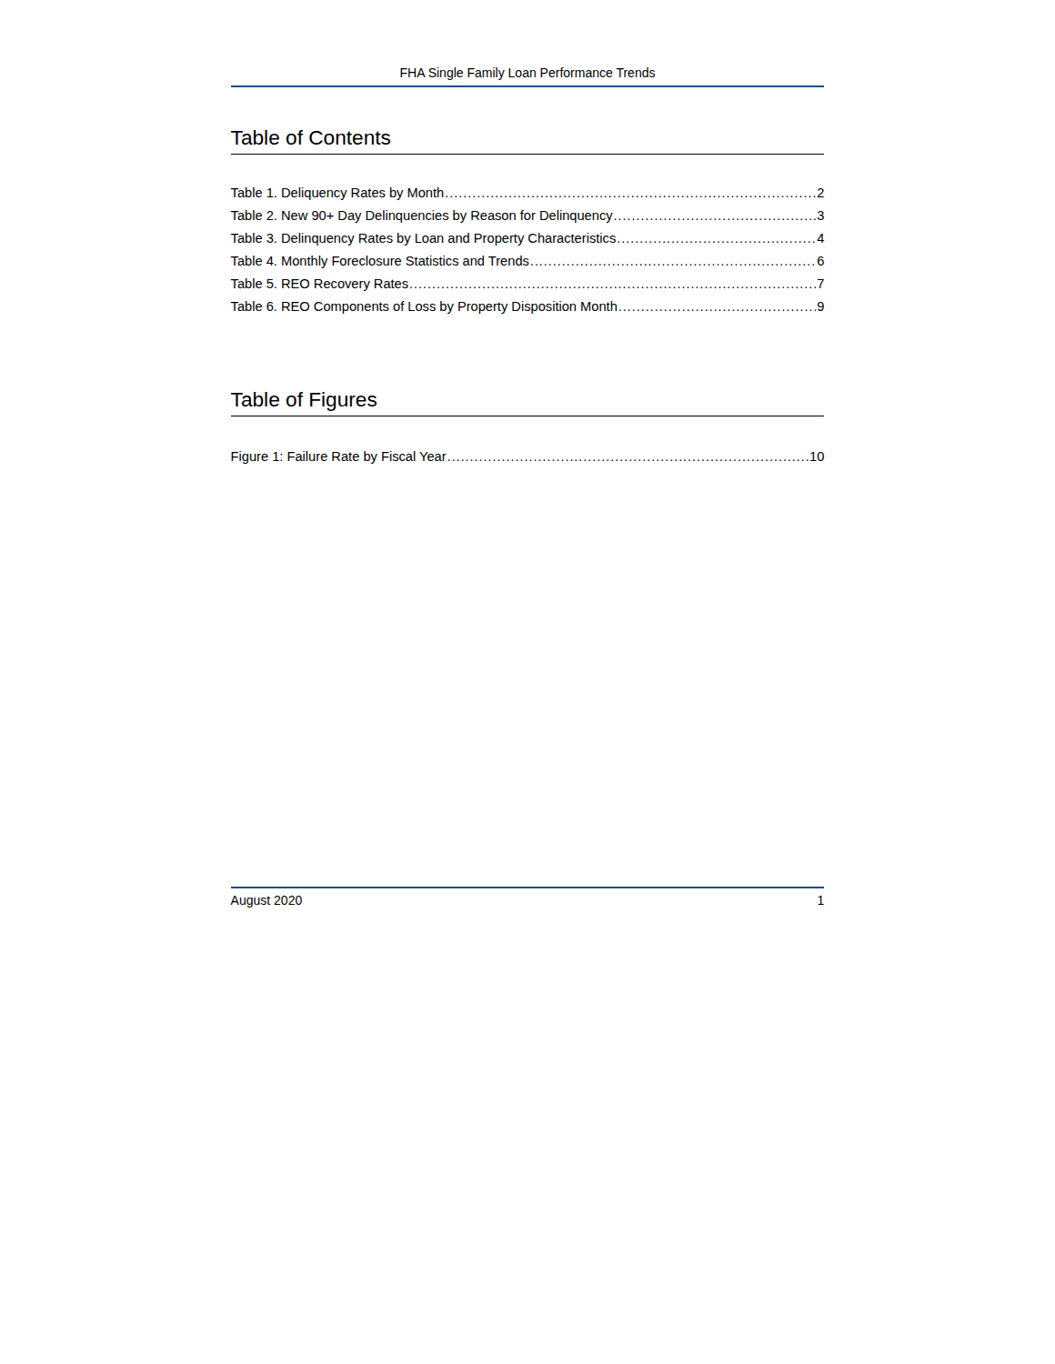FHA Single Family Loan Performance Trends
Table of Contents
Table 1. Deliquency Rates by Month .................................................................................................................................. 2
Table 2. New 90+ Day Delinquencies by Reason for Delinquency ..................................................................................... 3
Table 3. Delinquency Rates by Loan and Property Characteristics .................................................................................... 4
Table 4. Monthly Foreclosure Statistics and Trends ............................................................................................................. 6
Table 5. REO Recovery Rates ............................................................................................................................................. 7
Table 6. REO Components of Loss by Property Disposition Month ..................................................................................... 9
Table of Figures
Figure 1: Failure Rate by Fiscal Year .............................................................................................................................. 10
August 2020 1